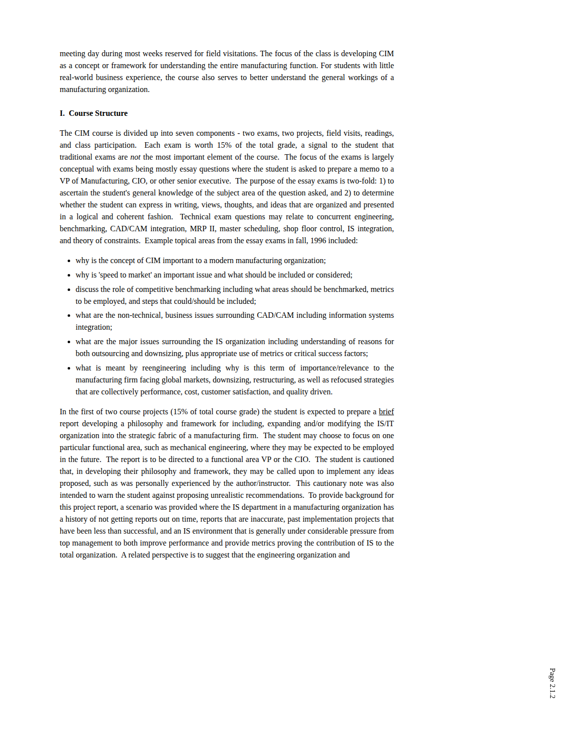meeting day during most weeks reserved for field visitations. The focus of the class is developing CIM as a concept or framework for understanding the entire manufacturing function. For students with little real-world business experience, the course also serves to better understand the general workings of a manufacturing organization.
I. Course Structure
The CIM course is divided up into seven components - two exams, two projects, field visits, readings, and class participation. Each exam is worth 15% of the total grade, a signal to the student that traditional exams are not the most important element of the course. The focus of the exams is largely conceptual with exams being mostly essay questions where the student is asked to prepare a memo to a VP of Manufacturing, CIO, or other senior executive. The purpose of the essay exams is two-fold: 1) to ascertain the student's general knowledge of the subject area of the question asked, and 2) to determine whether the student can express in writing, views, thoughts, and ideas that are organized and presented in a logical and coherent fashion. Technical exam questions may relate to concurrent engineering, benchmarking, CAD/CAM integration, MRP II, master scheduling, shop floor control, IS integration, and theory of constraints. Example topical areas from the essay exams in fall, 1996 included:
why is the concept of CIM important to a modern manufacturing organization;
why is 'speed to market' an important issue and what should be included or considered;
discuss the role of competitive benchmarking including what areas should be benchmarked, metrics to be employed, and steps that could/should be included;
what are the non-technical, business issues surrounding CAD/CAM including information systems integration;
what are the major issues surrounding the IS organization including understanding of reasons for both outsourcing and downsizing, plus appropriate use of metrics or critical success factors;
what is meant by reengineering including why is this term of importance/relevance to the manufacturing firm facing global markets, downsizing, restructuring, as well as refocused strategies that are collectively performance, cost, customer satisfaction, and quality driven.
In the first of two course projects (15% of total course grade) the student is expected to prepare a brief report developing a philosophy and framework for including, expanding and/or modifying the IS/IT organization into the strategic fabric of a manufacturing firm. The student may choose to focus on one particular functional area, such as mechanical engineering, where they may be expected to be employed in the future. The report is to be directed to a functional area VP or the CIO. The student is cautioned that, in developing their philosophy and framework, they may be called upon to implement any ideas proposed, such as was personally experienced by the author/instructor. This cautionary note was also intended to warn the student against proposing unrealistic recommendations. To provide background for this project report, a scenario was provided where the IS department in a manufacturing organization has a history of not getting reports out on time, reports that are inaccurate, past implementation projects that have been less than successful, and an IS environment that is generally under considerable pressure from top management to both improve performance and provide metrics proving the contribution of IS to the total organization. A related perspective is to suggest that the engineering organization and
Page 2.1.2